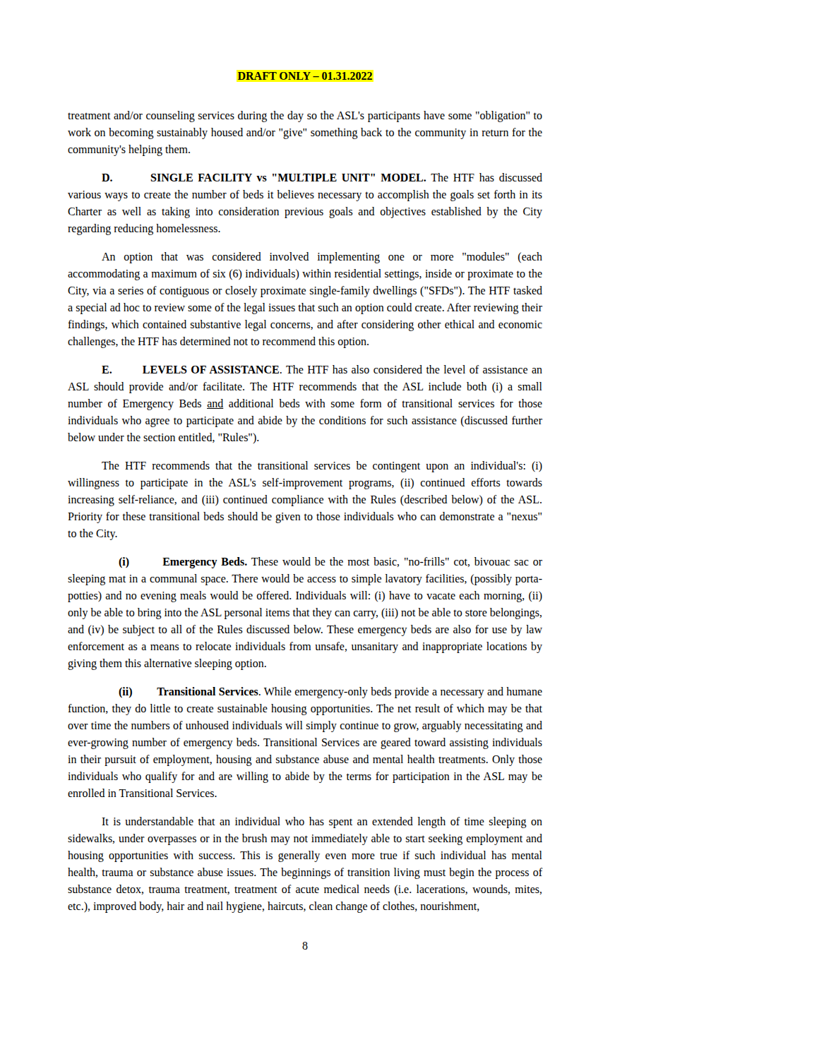DRAFT ONLY – 01.31.2022
treatment and/or counseling services during the day so the ASL's participants have some "obligation" to work on becoming sustainably housed and/or "give" something back to the community in return for the community's helping them.
D. SINGLE FACILITY vs "MULTIPLE UNIT" MODEL. The HTF has discussed various ways to create the number of beds it believes necessary to accomplish the goals set forth in its Charter as well as taking into consideration previous goals and objectives established by the City regarding reducing homelessness.
An option that was considered involved implementing one or more "modules" (each accommodating a maximum of six (6) individuals) within residential settings, inside or proximate to the City, via a series of contiguous or closely proximate single-family dwellings ("SFDs"). The HTF tasked a special ad hoc to review some of the legal issues that such an option could create. After reviewing their findings, which contained substantive legal concerns, and after considering other ethical and economic challenges, the HTF has determined not to recommend this option.
E. LEVELS OF ASSISTANCE. The HTF has also considered the level of assistance an ASL should provide and/or facilitate. The HTF recommends that the ASL include both (i) a small number of Emergency Beds and additional beds with some form of transitional services for those individuals who agree to participate and abide by the conditions for such assistance (discussed further below under the section entitled, "Rules").
The HTF recommends that the transitional services be contingent upon an individual's: (i) willingness to participate in the ASL's self-improvement programs, (ii) continued efforts towards increasing self-reliance, and (iii) continued compliance with the Rules (described below) of the ASL. Priority for these transitional beds should be given to those individuals who can demonstrate a "nexus" to the City.
(i) Emergency Beds. These would be the most basic, "no-frills" cot, bivouac sac or sleeping mat in a communal space. There would be access to simple lavatory facilities, (possibly porta-potties) and no evening meals would be offered. Individuals will: (i) have to vacate each morning, (ii) only be able to bring into the ASL personal items that they can carry, (iii) not be able to store belongings, and (iv) be subject to all of the Rules discussed below. These emergency beds are also for use by law enforcement as a means to relocate individuals from unsafe, unsanitary and inappropriate locations by giving them this alternative sleeping option.
(ii) Transitional Services. While emergency-only beds provide a necessary and humane function, they do little to create sustainable housing opportunities. The net result of which may be that over time the numbers of unhoused individuals will simply continue to grow, arguably necessitating and ever-growing number of emergency beds. Transitional Services are geared toward assisting individuals in their pursuit of employment, housing and substance abuse and mental health treatments. Only those individuals who qualify for and are willing to abide by the terms for participation in the ASL may be enrolled in Transitional Services.
It is understandable that an individual who has spent an extended length of time sleeping on sidewalks, under overpasses or in the brush may not immediately able to start seeking employment and housing opportunities with success. This is generally even more true if such individual has mental health, trauma or substance abuse issues. The beginnings of transition living must begin the process of substance detox, trauma treatment, treatment of acute medical needs (i.e. lacerations, wounds, mites, etc.), improved body, hair and nail hygiene, haircuts, clean change of clothes, nourishment,
8